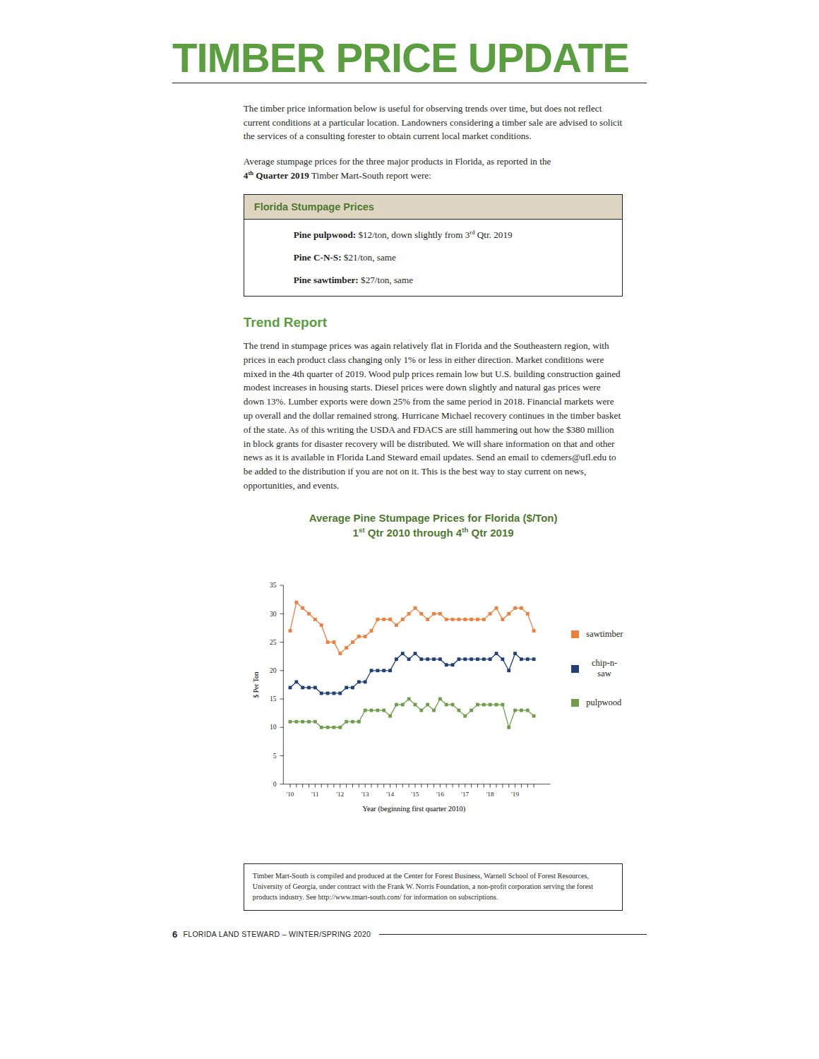Timber Price Update
The timber price information below is useful for observing trends over time, but does not reflect current conditions at a particular location. Landowners considering a timber sale are advised to solicit the services of a consulting forester to obtain current local market conditions.
Average stumpage prices for the three major products in Florida, as reported in the
4th Quarter 2019 Timber Mart-South report were:
Florida Stumpage Prices
Pine pulpwood: $12/ton, down slightly from 3rd Qtr. 2019
Pine C-N-S: $21/ton, same
Pine sawtimber: $27/ton, same
Trend Report
The trend in stumpage prices was again relatively flat in Florida and the Southeastern region, with prices in each product class changing only 1% or less in either direction. Market conditions were mixed in the 4th quarter of 2019. Wood pulp prices remain low but U.S. building construction gained modest increases in housing starts. Diesel prices were down slightly and natural gas prices were down 13%. Lumber exports were down 25% from the same period in 2018. Financial markets were up overall and the dollar remained strong. Hurricane Michael recovery continues in the timber basket of the state. As of this writing the USDA and FDACS are still hammering out how the $380 million in block grants for disaster recovery will be distributed. We will share information on that and other news as it is available in Florida Land Steward email updates. Send an email to cdemers@ufl.edu to be added to the distribution if you are not on it. This is the best way to stay current on news, opportunities, and events.
Average Pine Stumpage Prices for Florida ($/Ton)
1st Qtr 2010 through 4th Qtr 2019
35 30 25 20 15 10 5 0 $ Per Ton '10 '11 '12 '13 '14 '15 '16 '17 '18 '19 Year (beginning first quarter 2010)
sawtimber
chip-n-saw
pulpwood
Timber Mart-South is compiled and produced at the Center for Forest Business, Warnell School of Forest Resources, University of Georgia, under contract with the Frank W. Norris Foundation, a non-profit corporation serving the forest products industry. See http://www.tmart-south.com/ for information on subscriptions.
6 FLORIDA LAND STEWARD – WINTER/SPRING 2020